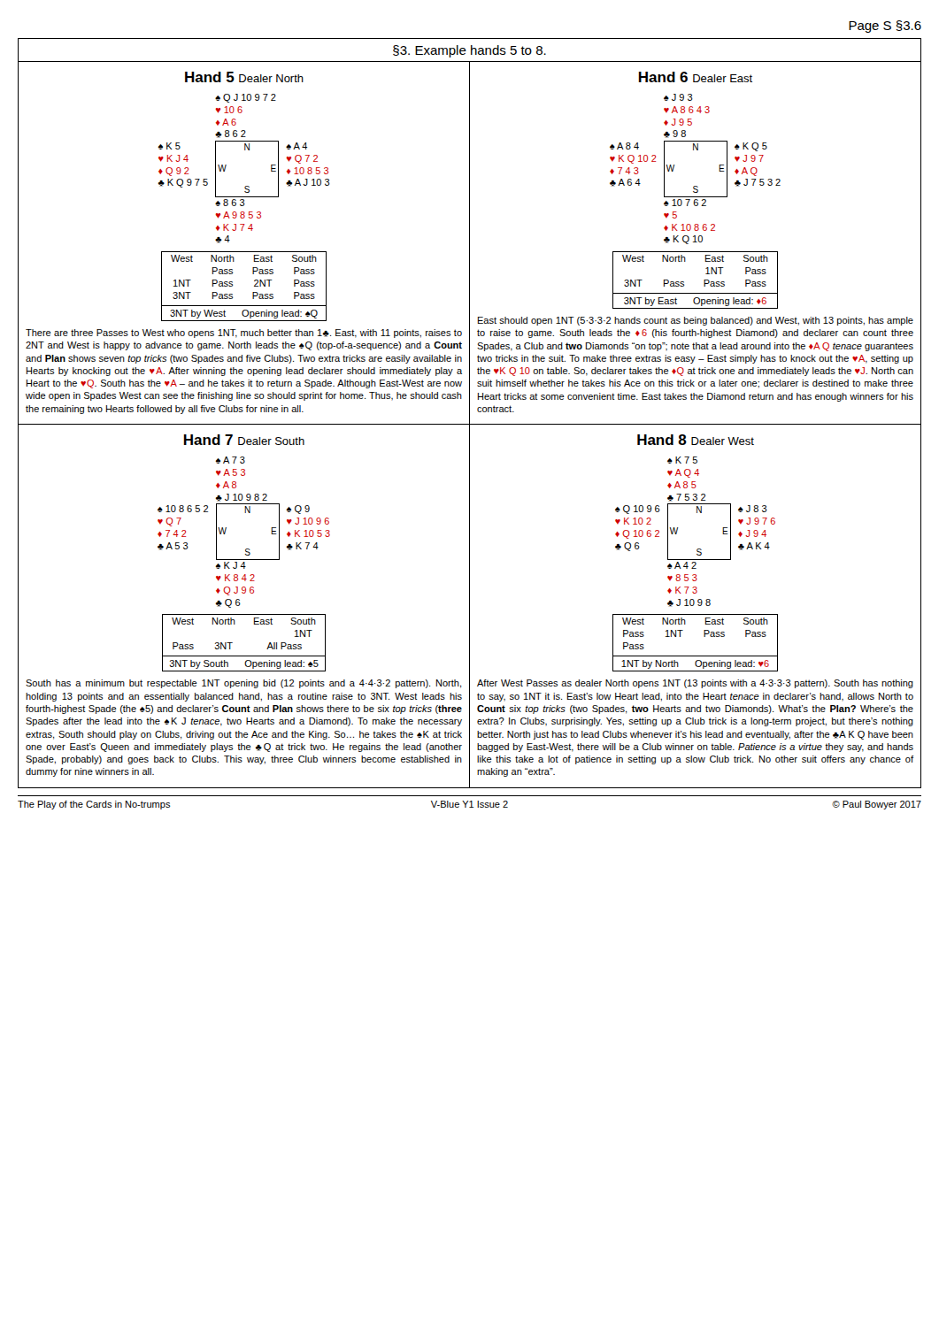Page S §3.6
§3. Example hands 5 to 8.
| Hand 5 Dealer North / / ♠ Q J 10 9 7 2 ♥ 10 6 ♦ A 6 ♣ 8 6 2 / / / ♠ K 5 ♥ K J 4 ♦ Q 9 2 ♣ K Q 9 7 5 / N W E S / ♠ A 4 ♥ Q 7 2 ♦ 10 8 5 3 ♣ A J 10 3 / / / ♠ 8 6 3 ♥ A 9 8 5 3 ♦ K J 7 4 ♣ 4 / / / West / North / East / South / / --- / --- / --- / --- / / / Pass / Pass / Pass / / 1NT / Pass / 2NT / Pass / / 3NT / Pass / Pass / Pass / 3NT by West Opening lead: ♠Q There are three Passes to West who opens 1NT, much better than 1♣. East, with 11 points, raises to 2NT and West is happy to advance to game. North leads the ♠Q (top-of-a-sequence) and a Count and Plan shows seven top tricks (two Spades and five Clubs). Two extra tricks are easily available in Hearts by knocking out the ♥A . After winning the opening lead declarer should immediately play a Heart to the ♥Q . South has the ♥A – and he takes it to return a Spade. Although East-West are now wide open in Spades West can see the finishing line so should sprint for home. Thus, he should cash the remaining two Hearts followed by all five Clubs for nine in all. | Hand 6 Dealer East / / ♠ J 9 3 ♥ A 8 6 4 3 ♦ J 9 5 ♣ 9 8 / / / ♠ A 8 4 ♥ K Q 10 2 ♦ 7 4 3 ♣ A 6 4 / N W E S / ♠ K Q 5 ♥ J 9 7 ♦ A Q ♣ J 7 5 3 2 / / / ♠ 10 7 6 2 ♥ 5 ♦ K 10 8 6 2 ♣ K Q 10 / / / West / North / East / South / / --- / --- / --- / --- / / / / 1NT / Pass / / 3NT / Pass / Pass / Pass / 3NT by East Opening lead: ♦6 East should open 1NT (5·3·3·2 hands count as being balanced) and West, with 13 points, has ample to raise to game. South leads the ♦6 (his fourth-highest Diamond) and declarer can count three Spades, a Club and two Diamonds “on top”; note that a lead around into the ♦A Q tenace guarantees two tricks in the suit. To make three extras is easy – East simply has to knock out the ♥A , setting up the ♥K Q 10 on table. So, declarer takes the ♦Q at trick one and immediately leads the ♥J . North can suit himself whether he takes his Ace on this trick or a later one; declarer is destined to make three Heart tricks at some convenient time. East takes the Diamond return and has enough winners for his contract. |
| Hand 7 Dealer South / / ♠ A 7 3 ♥ A 5 3 ♦ A 8 ♣ J 10 9 8 2 / / / ♠ 10 8 6 5 2 ♥ Q 7 ♦ 7 4 2 ♣ A 5 3 / N W E S / ♠ Q 9 ♥ J 10 9 6 ♦ K 10 5 3 ♣ K 7 4 / / / ♠ K J 4 ♥ K 8 4 2 ♦ Q J 9 6 ♣ Q 6 / / / West / North / East / South / / --- / --- / --- / --- / / / / / 1NT / / Pass / 3NT / All Pass / 3NT by South Opening lead: ♠5 South has a minimum but respectable 1NT opening bid (12 points and a 4·4·3·2 pattern). North, holding 13 points and an essentially balanced hand, has a routine raise to 3NT. West leads his fourth-highest Spade (the ♠5) and declarer’s Count and Plan shows there to be six top tricks ( three Spades after the lead into the ♠K J tenace , two Hearts and a Diamond). To make the necessary extras, South should play on Clubs, driving out the Ace and the King. So… he takes the ♠K at trick one over East’s Queen and immediately plays the ♣Q at trick two. He regains the lead (another Spade, probably) and goes back to Clubs. This way, three Club winners become established in dummy for nine winners in all. | Hand 8 Dealer West / / ♠ K 7 5 ♥ A Q 4 ♦ A 8 5 ♣ 7 5 3 2 / / / ♠ Q 10 9 6 ♥ K 10 2 ♦ Q 10 6 2 ♣ Q 6 / N W E S / ♠ J 8 3 ♥ J 9 7 6 ♦ J 9 4 ♣ A K 4 / / / ♠ A 4 2 ♥ 8 5 3 ♦ K 7 3 ♣ J 10 9 8 / / / West / North / East / South / / --- / --- / --- / --- / / Pass / 1NT / Pass / Pass / / Pass / / / / 1NT by North Opening lead: ♥6 After West Passes as dealer North opens 1NT (13 points with a 4·3·3·3 pattern). South has nothing to say, so 1NT it is. East’s low Heart lead, into the Heart tenace in declarer’s hand, allows North to Count six top tricks (two Spades, two Hearts and two Diamonds). What’s the Plan? Where’s the extra? In Clubs, surprisingly. Yes, setting up a Club trick is a long-term project, but there’s nothing better. North just has to lead Clubs whenever it’s his lead and eventually, after the ♣A K Q have been bagged by East-West, there will be a Club winner on table. Patience is a virtue they say, and hands like this take a lot of patience in setting up a slow Club trick. No other suit offers any chance of making an “extra”. |
The Play of the Cards in No-trumps
V-Blue Y1 Issue 2
© Paul Bowyer 2017